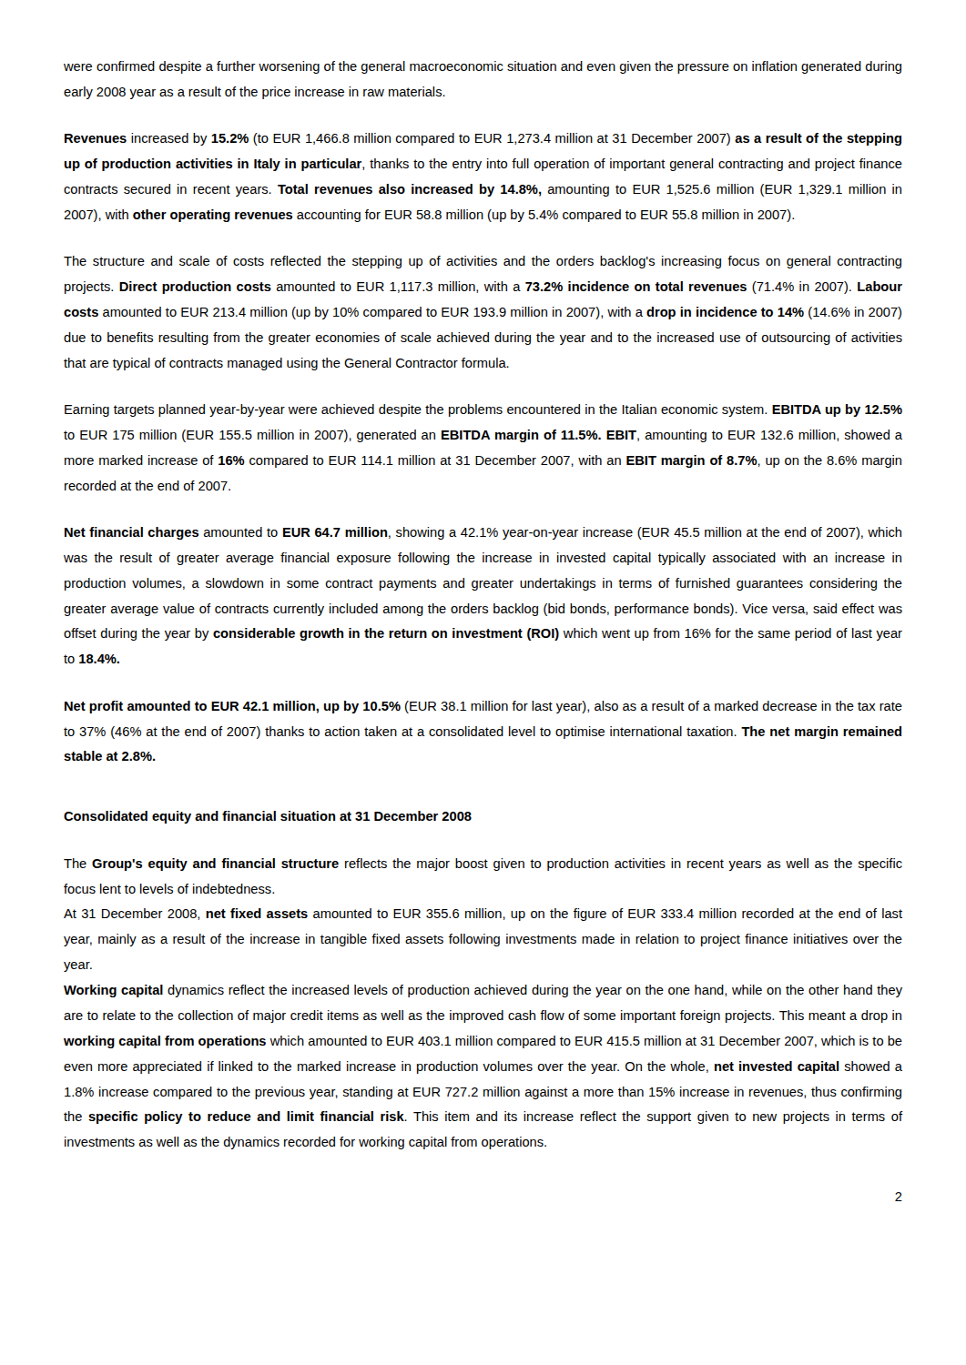were confirmed despite a further worsening of the general macroeconomic situation and even given the pressure on inflation generated during early 2008 year as a result of the price increase in raw materials.
Revenues increased by 15.2% (to EUR 1,466.8 million compared to EUR 1,273.4 million at 31 December 2007) as a result of the stepping up of production activities in Italy in particular, thanks to the entry into full operation of important general contracting and project finance contracts secured in recent years. Total revenues also increased by 14.8%, amounting to EUR 1,525.6 million (EUR 1,329.1 million in 2007), with other operating revenues accounting for EUR 58.8 million (up by 5.4% compared to EUR 55.8 million in 2007).
The structure and scale of costs reflected the stepping up of activities and the orders backlog's increasing focus on general contracting projects. Direct production costs amounted to EUR 1,117.3 million, with a 73.2% incidence on total revenues (71.4% in 2007). Labour costs amounted to EUR 213.4 million (up by 10% compared to EUR 193.9 million in 2007), with a drop in incidence to 14% (14.6% in 2007) due to benefits resulting from the greater economies of scale achieved during the year and to the increased use of outsourcing of activities that are typical of contracts managed using the General Contractor formula.
Earning targets planned year-by-year were achieved despite the problems encountered in the Italian economic system. EBITDA up by 12.5% to EUR 175 million (EUR 155.5 million in 2007), generated an EBITDA margin of 11.5%. EBIT, amounting to EUR 132.6 million, showed a more marked increase of 16% compared to EUR 114.1 million at 31 December 2007, with an EBIT margin of 8.7%, up on the 8.6% margin recorded at the end of 2007.
Net financial charges amounted to EUR 64.7 million, showing a 42.1% year-on-year increase (EUR 45.5 million at the end of 2007), which was the result of greater average financial exposure following the increase in invested capital typically associated with an increase in production volumes, a slowdown in some contract payments and greater undertakings in terms of furnished guarantees considering the greater average value of contracts currently included among the orders backlog (bid bonds, performance bonds). Vice versa, said effect was offset during the year by considerable growth in the return on investment (ROI) which went up from 16% for the same period of last year to 18.4%.
Net profit amounted to EUR 42.1 million, up by 10.5% (EUR 38.1 million for last year), also as a result of a marked decrease in the tax rate to 37% (46% at the end of 2007) thanks to action taken at a consolidated level to optimise international taxation. The net margin remained stable at 2.8%.
Consolidated equity and financial situation at 31 December 2008
The Group's equity and financial structure reflects the major boost given to production activities in recent years as well as the specific focus lent to levels of indebtedness.
At 31 December 2008, net fixed assets amounted to EUR 355.6 million, up on the figure of EUR 333.4 million recorded at the end of last year, mainly as a result of the increase in tangible fixed assets following investments made in relation to project finance initiatives over the year.
Working capital dynamics reflect the increased levels of production achieved during the year on the one hand, while on the other hand they are to relate to the collection of major credit items as well as the improved cash flow of some important foreign projects. This meant a drop in working capital from operations which amounted to EUR 403.1 million compared to EUR 415.5 million at 31 December 2007, which is to be even more appreciated if linked to the marked increase in production volumes over the year. On the whole, net invested capital showed a 1.8% increase compared to the previous year, standing at EUR 727.2 million against a more than 15% increase in revenues, thus confirming the specific policy to reduce and limit financial risk. This item and its increase reflect the support given to new projects in terms of investments as well as the dynamics recorded for working capital from operations.
2